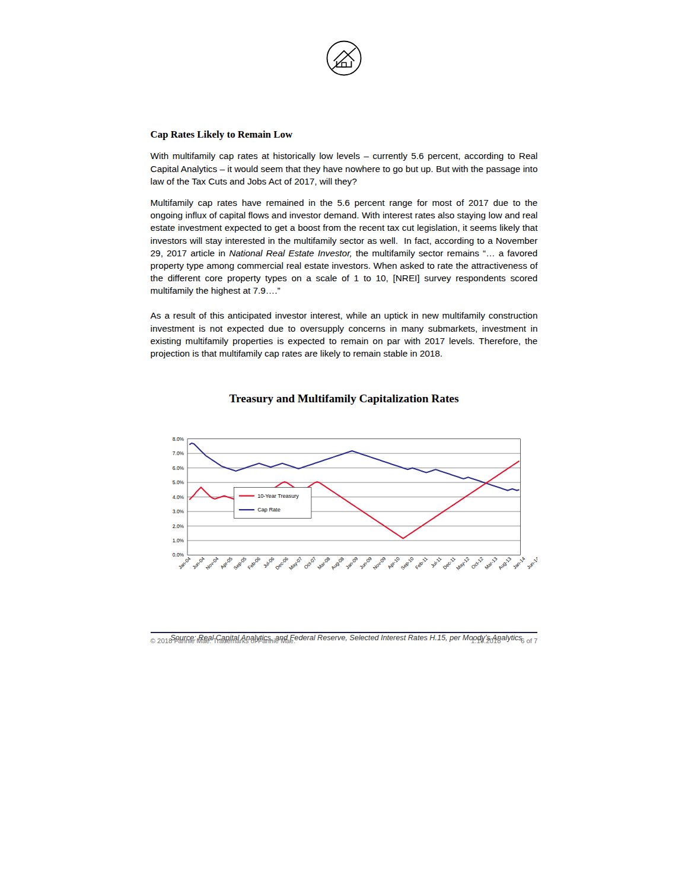Cap Rates Likely to Remain Low
With multifamily cap rates at historically low levels – currently 5.6 percent, according to Real Capital Analytics – it would seem that they have nowhere to go but up. But with the passage into law of the Tax Cuts and Jobs Act of 2017, will they?
Multifamily cap rates have remained in the 5.6 percent range for most of 2017 due to the ongoing influx of capital flows and investor demand. With interest rates also staying low and real estate investment expected to get a boost from the recent tax cut legislation, it seems likely that investors will stay interested in the multifamily sector as well. In fact, according to a November 29, 2017 article in National Real Estate Investor, the multifamily sector remains “… a favored property type among commercial real estate investors. When asked to rate the attractiveness of the different core property types on a scale of 1 to 10, [NREI] survey respondents scored multifamily the highest at 7.9….”
As a result of this anticipated investor interest, while an uptick in new multifamily construction investment is not expected due to oversupply concerns in many submarkets, investment in existing multifamily properties is expected to remain on par with 2017 levels. Therefore, the projection is that multifamily cap rates are likely to remain stable in 2018.
Treasury and Multifamily Capitalization Rates
8.0% 7.0% 6.0% 5.0% 4.0% 3.0% 2.0% 1.0% 0.0% 10-Year Treasury Cap Rate Jan-04 Jun-04 Nov-04 Apr-05 Sep-05 Feb-06 Jul-06 Dec-06 May-07 Oct-07 Mar-08 Aug-08 Jan-09 Jun-09 Nov-09 Apr-10 Sep-10 Feb-11 Jul-11 Dec-11 May-12 Oct-12 Mar-13 Aug-13 Jan-14 Jun-14 Nov-14 Apr-15 Sep-15 Feb-16 Jul-16 Dec-16 May-17 Oct-17
Source: Real Capital Analytics, and Federal Reserve, Selected Interest Rates H.15, per Moody’s Analytics
© 2018 Fannie Mae. Trademarks of Fannie Mae.
1.19.20186 of 7